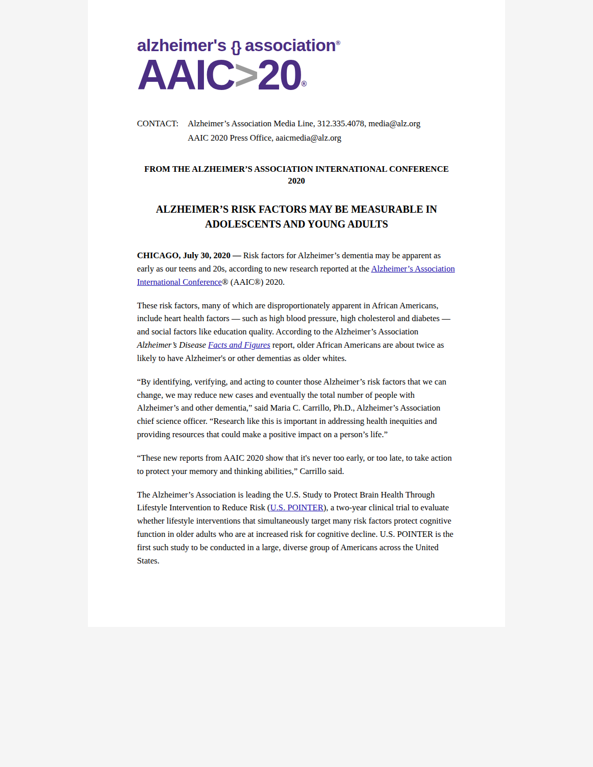alzheimer's {} association®
AAIC>20®
| CONTACT: | Alzheimer’s Association Media Line, 312.335.4078, media@alz.org |
| | AAIC 2020 Press Office, aaicmedia@alz.org |
FROM THE ALZHEIMER’S ASSOCIATION INTERNATIONAL CONFERENCE 2020
ALZHEIMER’S RISK FACTORS MAY BE MEASURABLE IN
ADOLESCENTS AND YOUNG ADULTS
CHICAGO, July 30, 2020 — Risk factors for Alzheimer’s dementia may be apparent as early as our teens and 20s, according to new research reported at the Alzheimer’s Association International Conference® (AAIC®) 2020.
These risk factors, many of which are disproportionately apparent in African Americans, include heart health factors — such as high blood pressure, high cholesterol and diabetes — and social factors like education quality. According to the Alzheimer’s Association Alzheimer’s Disease Facts and Figures report, older African Americans are about twice as likely to have Alzheimer's or other dementias as older whites.
“By identifying, verifying, and acting to counter those Alzheimer’s risk factors that we can change, we may reduce new cases and eventually the total number of people with Alzheimer’s and other dementia,” said Maria C. Carrillo, Ph.D., Alzheimer’s Association chief science officer. “Research like this is important in addressing health inequities and providing resources that could make a positive impact on a person’s life.”
“These new reports from AAIC 2020 show that it's never too early, or too late, to take action to protect your memory and thinking abilities,” Carrillo said.
The Alzheimer’s Association is leading the U.S. Study to Protect Brain Health Through Lifestyle Intervention to Reduce Risk (U.S. POINTER), a two-year clinical trial to evaluate whether lifestyle interventions that simultaneously target many risk factors protect cognitive function in older adults who are at increased risk for cognitive decline. U.S. POINTER is the first such study to be conducted in a large, diverse group of Americans across the United States.